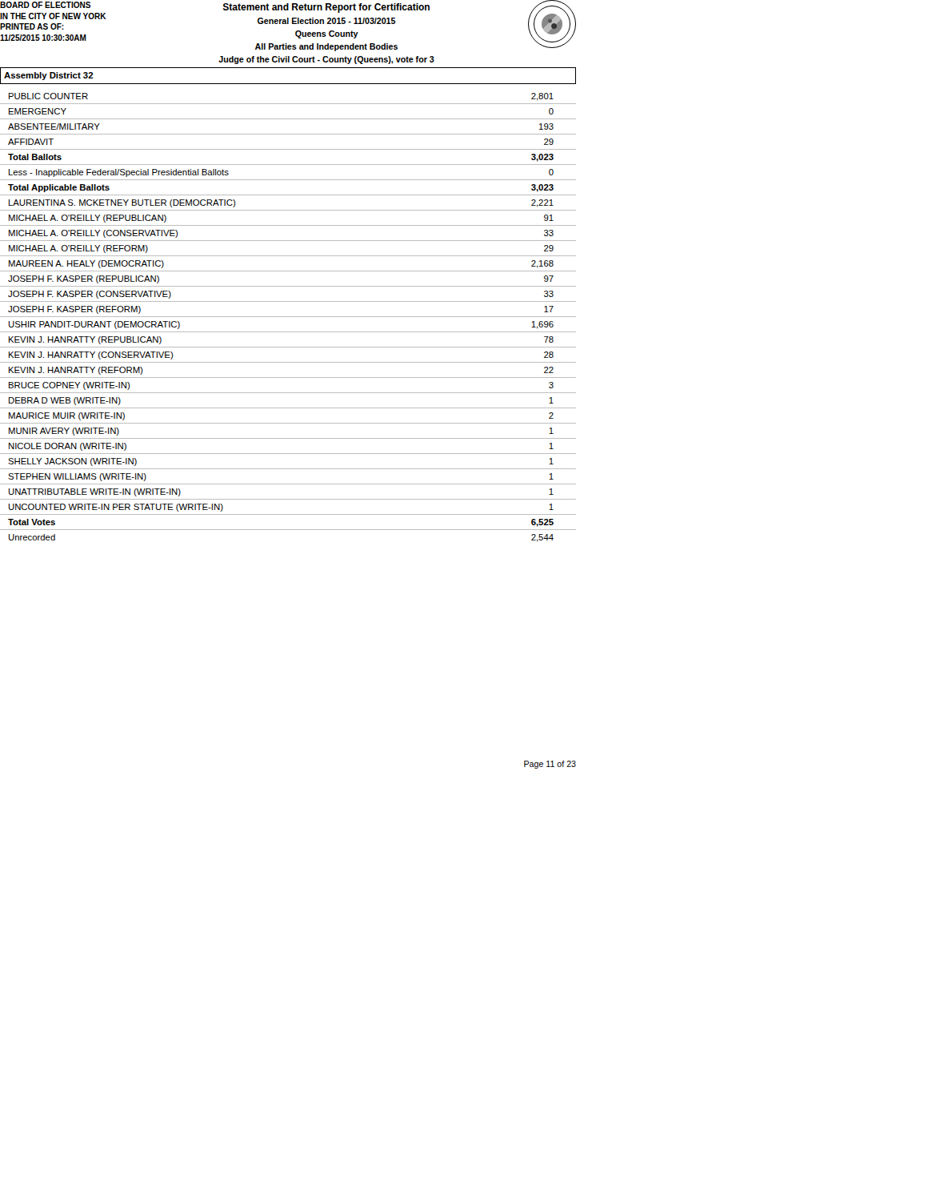BOARD OF ELECTIONS
IN THE CITY OF NEW YORK
PRINTED AS OF:
11/25/2015 10:30:30AM
Statement and Return Report for Certification
General Election 2015 - 11/03/2015
Queens County
All Parties and Independent Bodies
Judge of the Civil Court - County (Queens), vote for 3
Assembly District 32
| PUBLIC COUNTER | 2,801 |
| EMERGENCY | 0 |
| ABSENTEE/MILITARY | 193 |
| AFFIDAVIT | 29 |
| Total Ballots | 3,023 |
| Less - Inapplicable Federal/Special Presidential Ballots | 0 |
| Total Applicable Ballots | 3,023 |
| LAURENTINA S. MCKETNEY BUTLER (DEMOCRATIC) | 2,221 |
| MICHAEL A. O'REILLY (REPUBLICAN) | 91 |
| MICHAEL A. O'REILLY (CONSERVATIVE) | 33 |
| MICHAEL A. O'REILLY (REFORM) | 29 |
| MAUREEN A. HEALY (DEMOCRATIC) | 2,168 |
| JOSEPH F. KASPER (REPUBLICAN) | 97 |
| JOSEPH F. KASPER (CONSERVATIVE) | 33 |
| JOSEPH F. KASPER (REFORM) | 17 |
| USHIR PANDIT-DURANT (DEMOCRATIC) | 1,696 |
| KEVIN J. HANRATTY (REPUBLICAN) | 78 |
| KEVIN J. HANRATTY (CONSERVATIVE) | 28 |
| KEVIN J. HANRATTY (REFORM) | 22 |
| BRUCE COPNEY (WRITE-IN) | 3 |
| DEBRA D WEB (WRITE-IN) | 1 |
| MAURICE MUIR (WRITE-IN) | 2 |
| MUNIR AVERY (WRITE-IN) | 1 |
| NICOLE DORAN (WRITE-IN) | 1 |
| SHELLY JACKSON (WRITE-IN) | 1 |
| STEPHEN WILLIAMS (WRITE-IN) | 1 |
| UNATTRIBUTABLE WRITE-IN (WRITE-IN) | 1 |
| UNCOUNTED WRITE-IN PER STATUTE (WRITE-IN) | 1 |
| Total Votes | 6,525 |
| Unrecorded | 2,544 |
Page 11 of 23